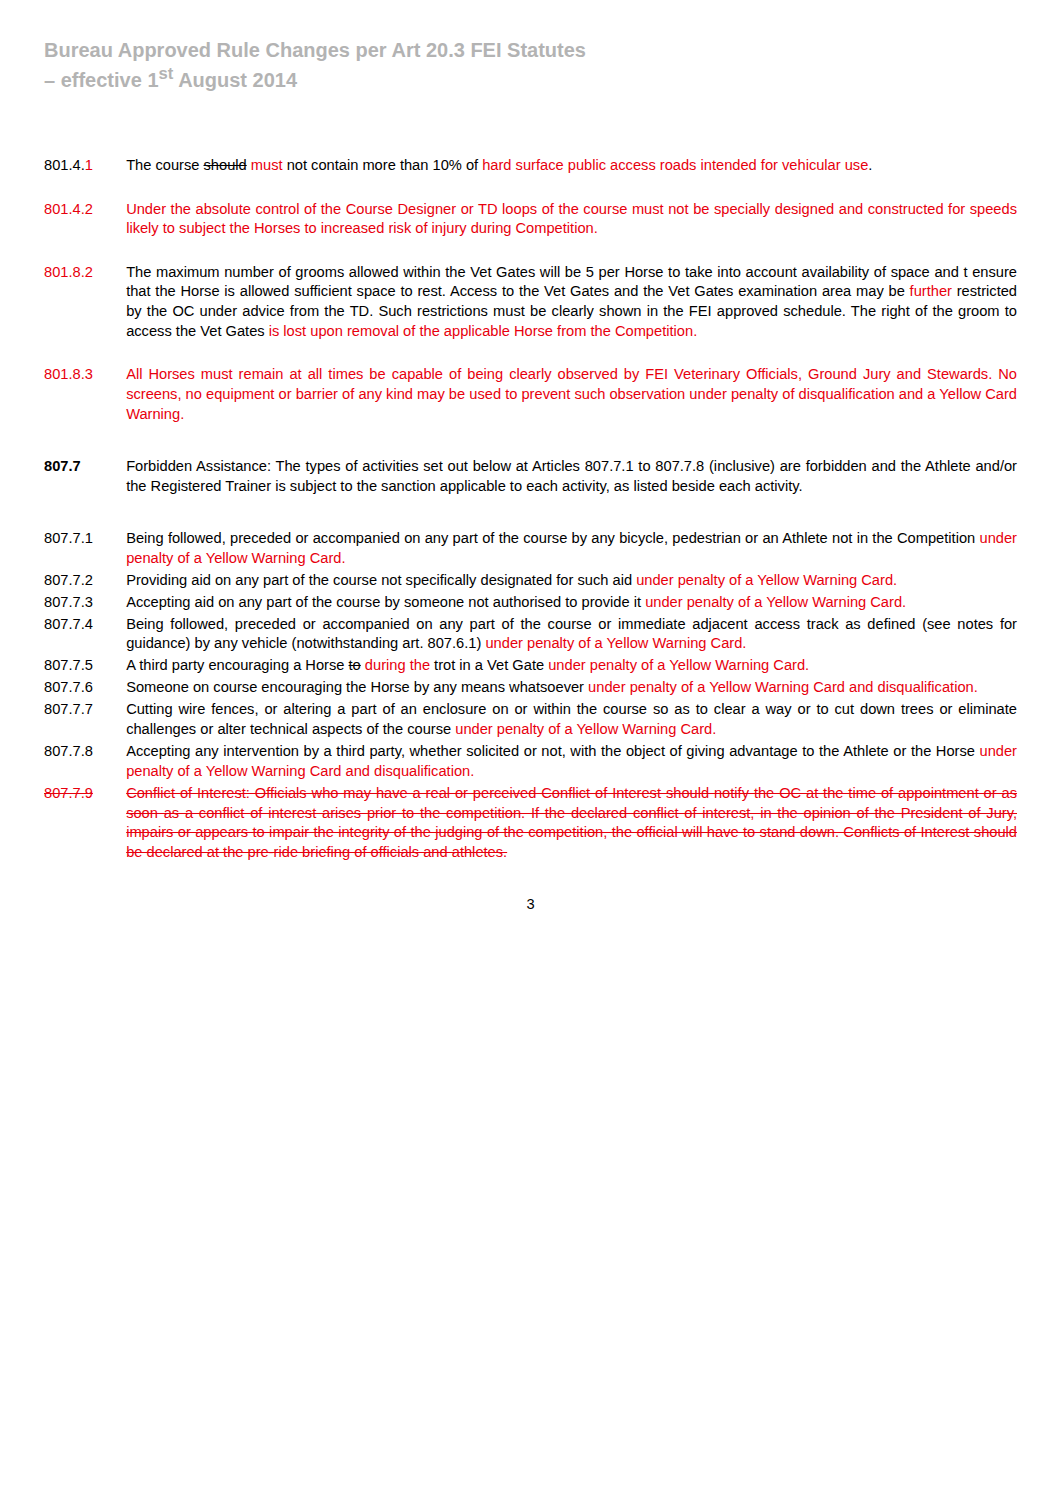Bureau Approved Rule Changes per Art 20.3 FEI Statutes
– effective 1st August 2014
801.4.1
The course should must not contain more than 10% of hard surface public access roads intended for vehicular use.
801.4.2
Under the absolute control of the Course Designer or TD loops of the course must not be specially designed and constructed for speeds likely to subject the Horses to increased risk of injury during Competition.
801.8.2
The maximum number of grooms allowed within the Vet Gates will be 5 per Horse to take into account availability of space and t ensure that the Horse is allowed sufficient space to rest. Access to the Vet Gates and the Vet Gates examination area may be further restricted by the OC under advice from the TD. Such restrictions must be clearly shown in the FEI approved schedule. The right of the groom to access the Vet Gates is lost upon removal of the applicable Horse from the Competition.
801.8.3
All Horses must remain at all times be capable of being clearly observed by FEI Veterinary Officials, Ground Jury and Stewards. No screens, no equipment or barrier of any kind may be used to prevent such observation under penalty of disqualification and a Yellow Card Warning.
807.7
Forbidden Assistance: The types of activities set out below at Articles 807.7.1 to 807.7.8 (inclusive) are forbidden and the Athlete and/or the Registered Trainer is subject to the sanction applicable to each activity, as listed beside each activity.
807.7.1
Being followed, preceded or accompanied on any part of the course by any bicycle, pedestrian or an Athlete not in the Competition under penalty of a Yellow Warning Card.
807.7.2
Providing aid on any part of the course not specifically designated for such aid under penalty of a Yellow Warning Card.
807.7.3
Accepting aid on any part of the course by someone not authorised to provide it under penalty of a Yellow Warning Card.
807.7.4
Being followed, preceded or accompanied on any part of the course or immediate adjacent access track as defined (see notes for guidance) by any vehicle (notwithstanding art. 807.6.1) under penalty of a Yellow Warning Card.
807.7.5
A third party encouraging a Horse to during the trot in a Vet Gate under penalty of a Yellow Warning Card.
807.7.6
Someone on course encouraging the Horse by any means whatsoever under penalty of a Yellow Warning Card and disqualification.
807.7.7
Cutting wire fences, or altering a part of an enclosure on or within the course so as to clear a way or to cut down trees or eliminate challenges or alter technical aspects of the course under penalty of a Yellow Warning Card.
807.7.8
Accepting any intervention by a third party, whether solicited or not, with the object of giving advantage to the Athlete or the Horse under penalty of a Yellow Warning Card and disqualification.
807.7.9
Conflict of Interest: Officials who may have a real or perceived Conflict of Interest should notify the OC at the time of appointment or as soon as a conflict of interest arises prior to the competition. If the declared conflict of interest, in the opinion of the President of Jury, impairs or appears to impair the integrity of the judging of the competition, the official will have to stand down. Conflicts of Interest should be declared at the pre-ride briefing of officials and athletes.
3